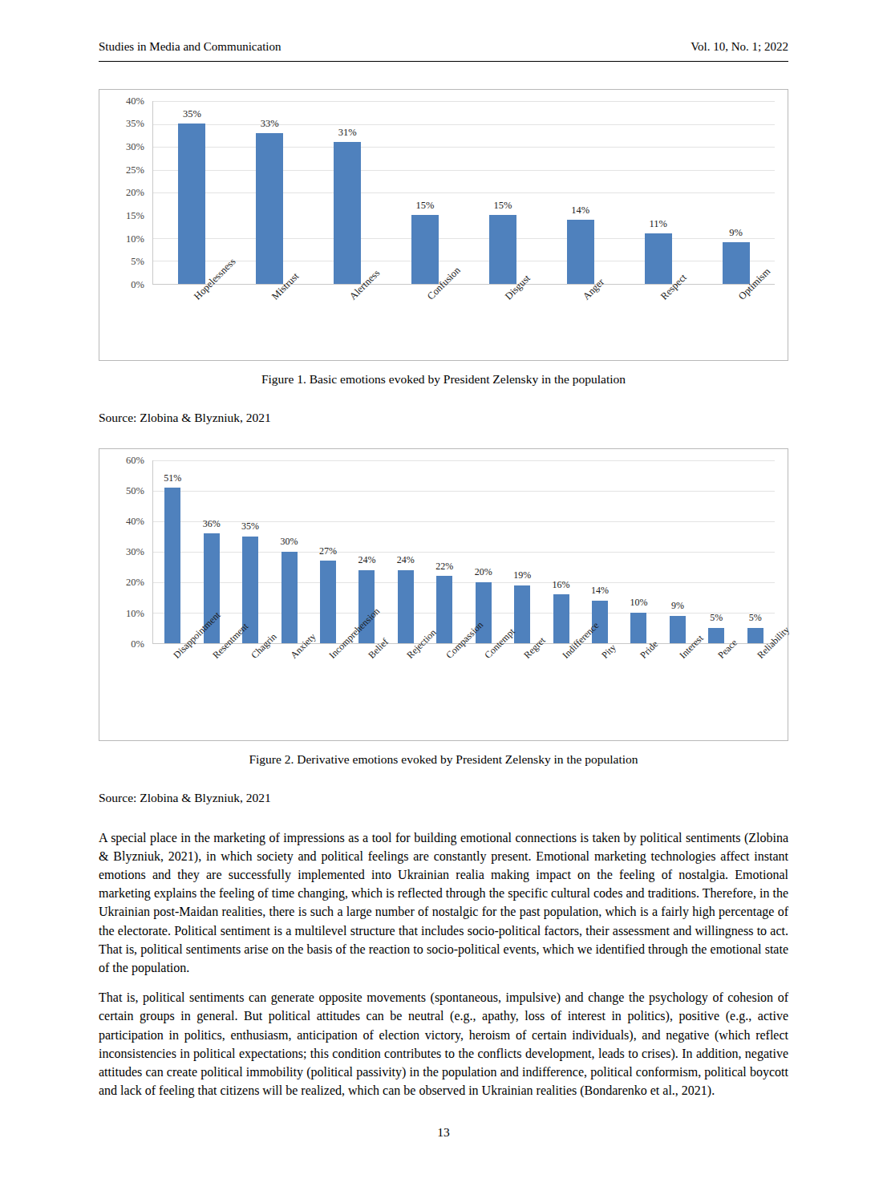Studies in Media and Communication
Vol. 10, No. 1; 2022
40% 35% 30% 25% 20% 15% 10% 5% 0%
35%
33%
31%
15%
15%
14%
11%
9%
Hopelessness
Mistrust
Alertness
Confusion
Disgust
Anger
Respect
Optimism
Figure 1. Basic emotions evoked by President Zelensky in the population
Source: Zlobina & Blyzniuk, 2021
60% 50% 40% 30% 20% 10% 0%
51%
36%
35%
30%
27%
24%
24%
22%
20%
19%
16%
14%
10%
9%
5%
5%
Disappointment
Resentment
Chagrin
Anxiety
Incomprehension
Belief
Rejection
Compassion
Contempt
Regret
Indifference
Pity
Pride
Interest
Peace
Reliability
Figure 2. Derivative emotions evoked by President Zelensky in the population
Source: Zlobina & Blyzniuk, 2021
A special place in the marketing of impressions as a tool for building emotional connections is taken by political sentiments (Zlobina & Blyzniuk, 2021), in which society and political feelings are constantly present. Emotional marketing technologies affect instant emotions and they are successfully implemented into Ukrainian realia making impact on the feeling of nostalgia. Emotional marketing explains the feeling of time changing, which is reflected through the specific cultural codes and traditions. Therefore, in the Ukrainian post-Maidan realities, there is such a large number of nostalgic for the past population, which is a fairly high percentage of the electorate. Political sentiment is a multilevel structure that includes socio-political factors, their assessment and willingness to act. That is, political sentiments arise on the basis of the reaction to socio-political events, which we identified through the emotional state of the population.
That is, political sentiments can generate opposite movements (spontaneous, impulsive) and change the psychology of cohesion of certain groups in general. But political attitudes can be neutral (e.g., apathy, loss of interest in politics), positive (e.g., active participation in politics, enthusiasm, anticipation of election victory, heroism of certain individuals), and negative (which reflect inconsistencies in political expectations; this condition contributes to the conflicts development, leads to crises). In addition, negative attitudes can create political immobility (political passivity) in the population and indifference, political conformism, political boycott and lack of feeling that citizens will be realized, which can be observed in Ukrainian realities (Bondarenko et al., 2021).
13